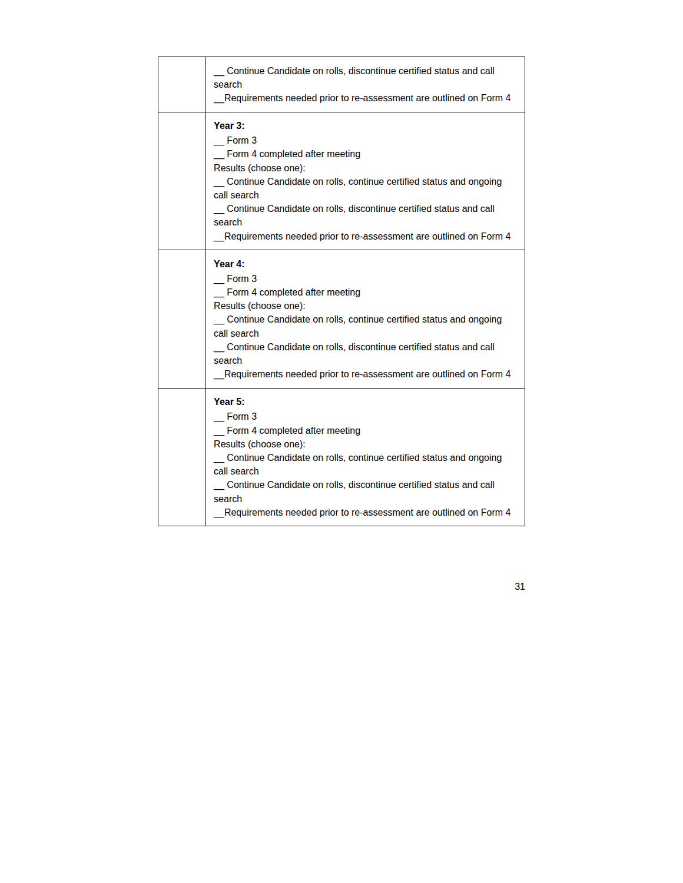| | __ Continue Candidate on rolls, discontinue certified status and call search __ Requirements needed prior to re-assessment are outlined on Form 4 |
| | Year 3: __ Form 3 __ Form 4 completed after meeting Results (choose one): __ Continue Candidate on rolls, continue certified status and ongoing call search __ Continue Candidate on rolls, discontinue certified status and call search __ Requirements needed prior to re-assessment are outlined on Form 4 |
| | Year 4: __ Form 3 __ Form 4 completed after meeting Results (choose one): __ Continue Candidate on rolls, continue certified status and ongoing call search __ Continue Candidate on rolls, discontinue certified status and call search __ Requirements needed prior to re-assessment are outlined on Form 4 |
| | Year 5: __ Form 3 __ Form 4 completed after meeting Results (choose one): __ Continue Candidate on rolls, continue certified status and ongoing call search __ Continue Candidate on rolls, discontinue certified status and call search __ Requirements needed prior to re-assessment are outlined on Form 4 |
31